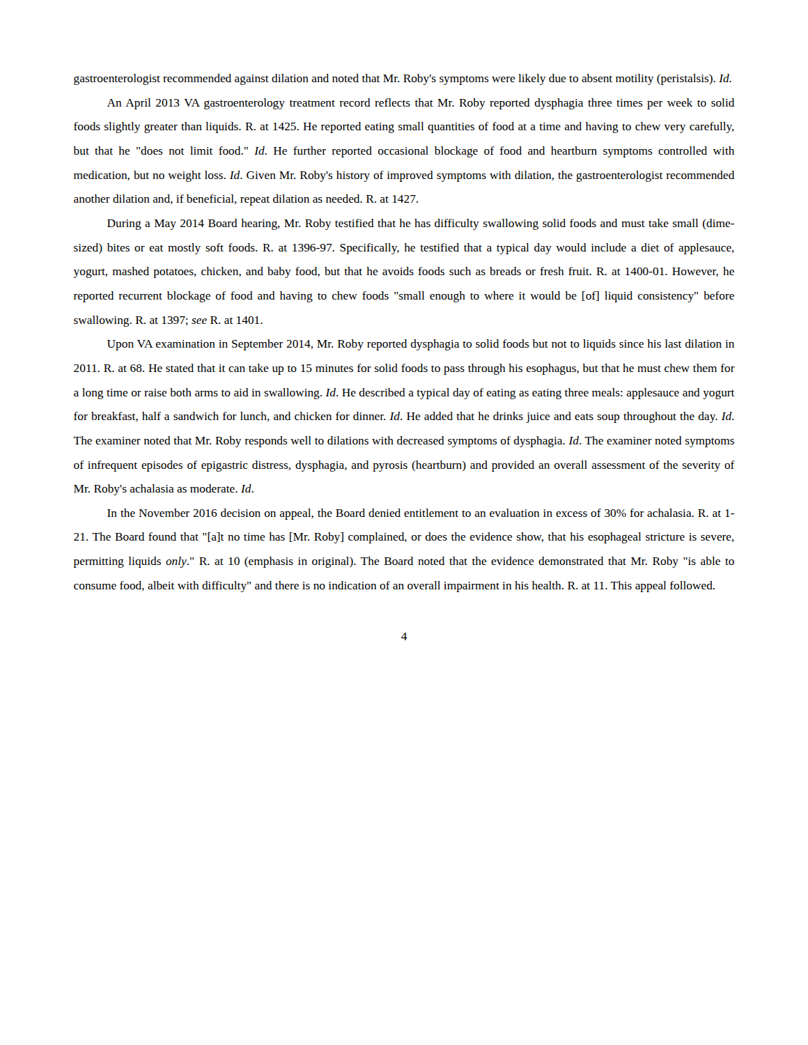gastroenterologist recommended against dilation and noted that Mr. Roby's symptoms were likely due to absent motility (peristalsis). Id.
An April 2013 VA gastroenterology treatment record reflects that Mr. Roby reported dysphagia three times per week to solid foods slightly greater than liquids. R. at 1425. He reported eating small quantities of food at a time and having to chew very carefully, but that he "does not limit food." Id. He further reported occasional blockage of food and heartburn symptoms controlled with medication, but no weight loss. Id. Given Mr. Roby's history of improved symptoms with dilation, the gastroenterologist recommended another dilation and, if beneficial, repeat dilation as needed. R. at 1427.
During a May 2014 Board hearing, Mr. Roby testified that he has difficulty swallowing solid foods and must take small (dime-sized) bites or eat mostly soft foods. R. at 1396-97. Specifically, he testified that a typical day would include a diet of applesauce, yogurt, mashed potatoes, chicken, and baby food, but that he avoids foods such as breads or fresh fruit. R. at 1400-01. However, he reported recurrent blockage of food and having to chew foods "small enough to where it would be [of] liquid consistency" before swallowing. R. at 1397; see R. at 1401.
Upon VA examination in September 2014, Mr. Roby reported dysphagia to solid foods but not to liquids since his last dilation in 2011. R. at 68. He stated that it can take up to 15 minutes for solid foods to pass through his esophagus, but that he must chew them for a long time or raise both arms to aid in swallowing. Id. He described a typical day of eating as eating three meals: applesauce and yogurt for breakfast, half a sandwich for lunch, and chicken for dinner. Id. He added that he drinks juice and eats soup throughout the day. Id. The examiner noted that Mr. Roby responds well to dilations with decreased symptoms of dysphagia. Id. The examiner noted symptoms of infrequent episodes of epigastric distress, dysphagia, and pyrosis (heartburn) and provided an overall assessment of the severity of Mr. Roby's achalasia as moderate. Id.
In the November 2016 decision on appeal, the Board denied entitlement to an evaluation in excess of 30% for achalasia. R. at 1-21. The Board found that "[a]t no time has [Mr. Roby] complained, or does the evidence show, that his esophageal stricture is severe, permitting liquids only." R. at 10 (emphasis in original). The Board noted that the evidence demonstrated that Mr. Roby "is able to consume food, albeit with difficulty" and there is no indication of an overall impairment in his health. R. at 11. This appeal followed.
4